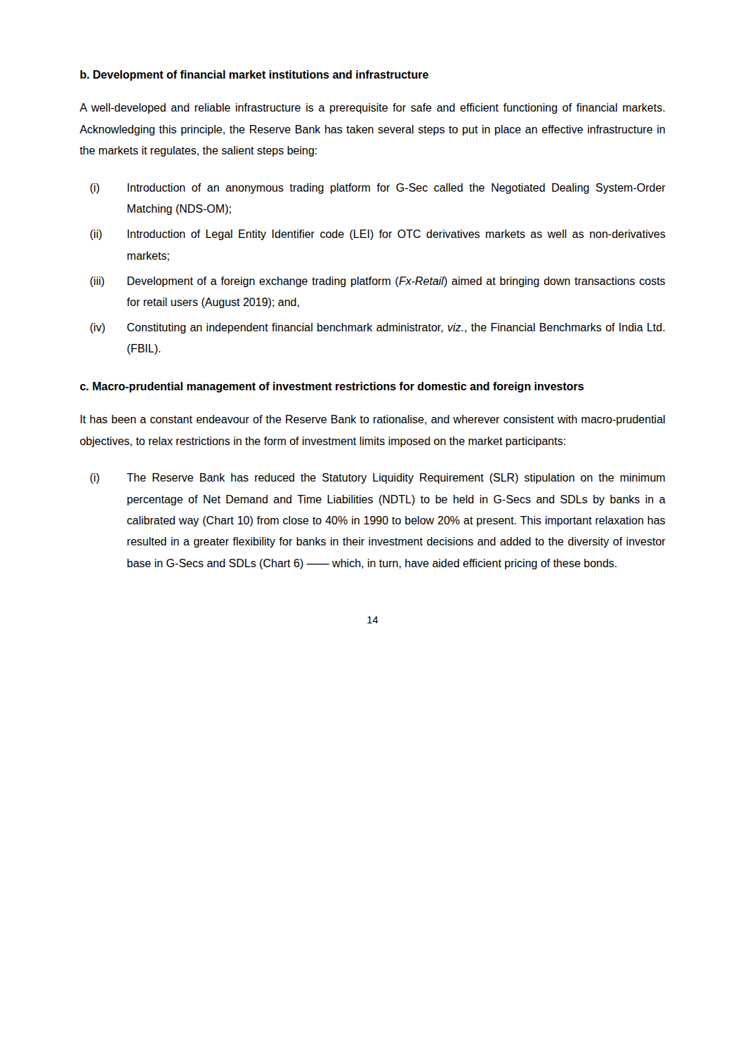b. Development of financial market institutions and infrastructure
A well-developed and reliable infrastructure is a prerequisite for safe and efficient functioning of financial markets. Acknowledging this principle, the Reserve Bank has taken several steps to put in place an effective infrastructure in the markets it regulates, the salient steps being:
(i) Introduction of an anonymous trading platform for G-Sec called the Negotiated Dealing System-Order Matching (NDS-OM);
(ii) Introduction of Legal Entity Identifier code (LEI) for OTC derivatives markets as well as non-derivatives markets;
(iii) Development of a foreign exchange trading platform (Fx-Retail) aimed at bringing down transactions costs for retail users (August 2019); and,
(iv) Constituting an independent financial benchmark administrator, viz., the Financial Benchmarks of India Ltd. (FBIL).
c. Macro-prudential management of investment restrictions for domestic and foreign investors
It has been a constant endeavour of the Reserve Bank to rationalise, and wherever consistent with macro-prudential objectives, to relax restrictions in the form of investment limits imposed on the market participants:
(i) The Reserve Bank has reduced the Statutory Liquidity Requirement (SLR) stipulation on the minimum percentage of Net Demand and Time Liabilities (NDTL) to be held in G-Secs and SDLs by banks in a calibrated way (Chart 10) from close to 40% in 1990 to below 20% at present. This important relaxation has resulted in a greater flexibility for banks in their investment decisions and added to the diversity of investor base in G-Secs and SDLs (Chart 6) —— which, in turn, have aided efficient pricing of these bonds.
14